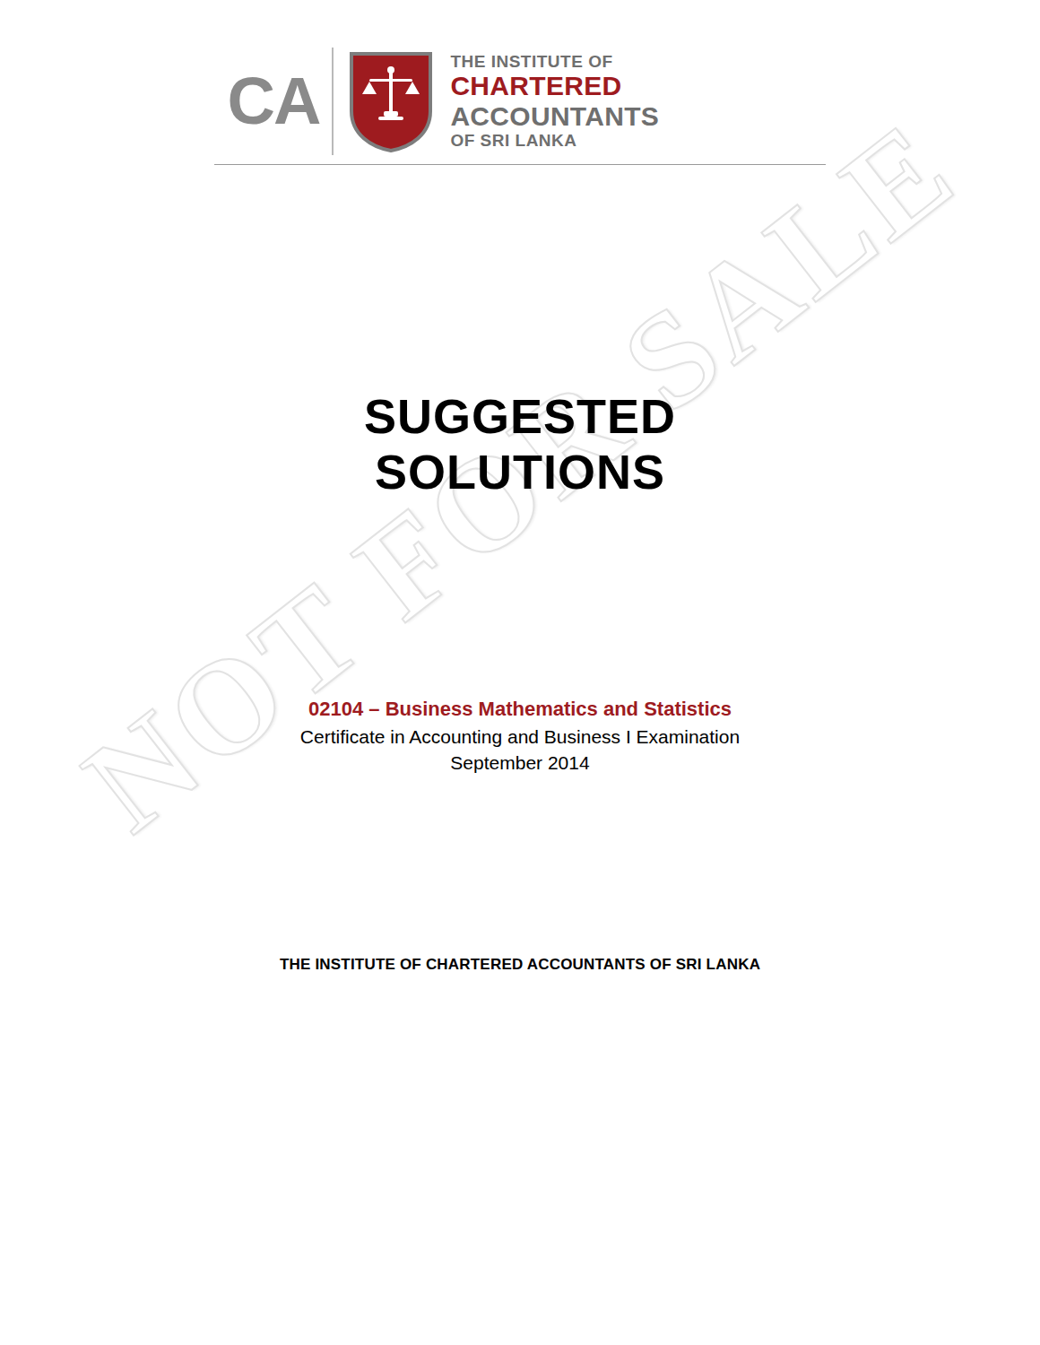NOT FOR SALE
CA
THE INSTITUTE OF
CHARTERED ACCOUNTANTS
OF SRI LANKA
SUGGESTED SOLUTIONS
02104 – Business Mathematics and Statistics
Certificate in Accounting and Business I Examination
September 2014
THE INSTITUTE OF CHARTERED ACCOUNTANTS OF SRI LANKA